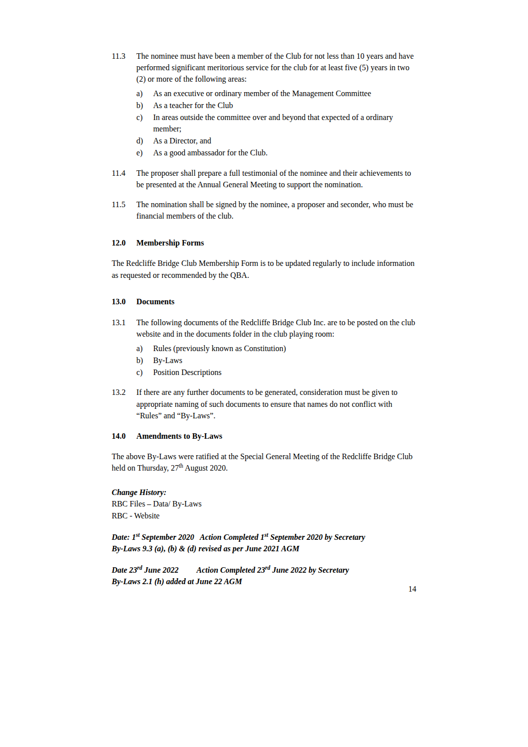11.3
The nominee must have been a member of the Club for not less than 10 years and have performed significant meritorious service for the club for at least five (5) years in two (2) or more of the following areas:
a) As an executive or ordinary member of the Management Committee
b) As a teacher for the Club
c) In areas outside the committee over and beyond that expected of a ordinary member;
d) As a Director, and
e) As a good ambassador for the Club.
11.4
The proposer shall prepare a full testimonial of the nominee and their achievements to be presented at the Annual General Meeting to support the nomination.
11.5
The nomination shall be signed by the nominee, a proposer and seconder, who must be financial members of the club.
12.0 Membership Forms
The Redcliffe Bridge Club Membership Form is to be updated regularly to include information as requested or recommended by the QBA.
13.0 Documents
13.1
The following documents of the Redcliffe Bridge Club Inc. are to be posted on the club website and in the documents folder in the club playing room:
a) Rules (previously known as Constitution)
b) By-Laws
c) Position Descriptions
13.2
If there are any further documents to be generated, consideration must be given to appropriate naming of such documents to ensure that names do not conflict with “Rules” and “By-Laws”.
14.0 Amendments to By-Laws
The above By-Laws were ratified at the Special General Meeting of the Redcliffe Bridge Club held on Thursday, 27th August 2020.
Change History:
RBC Files – Data/ By-Laws
RBC - Website
Date: 1st September 2020 Action Completed 1st September 2020 by Secretary
By-Laws 9.3 (a), (b) & (d) revised as per June 2021 AGM
Date 23rd June 2022 Action Completed 23rd June 2022 by Secretary
By-Laws 2.1 (h) added at June 22 AGM
14